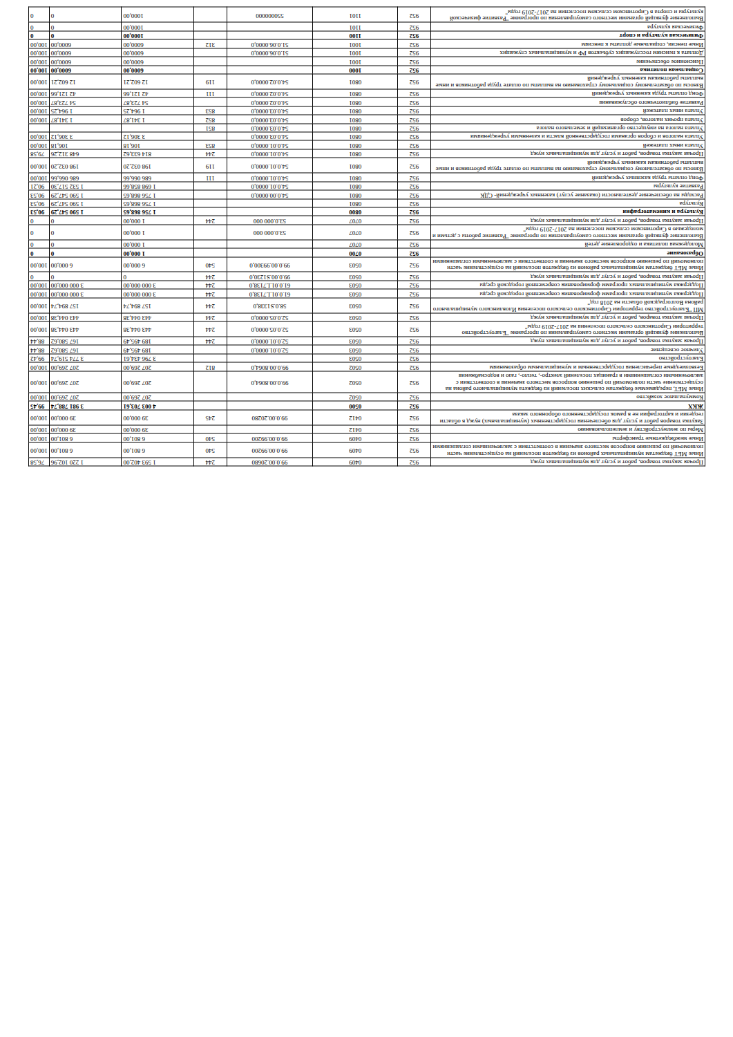| Прочая закупка товаров, работ и услуг для муниципальных нужд | 952 | 0409 | 99.0.00.20680 | 244 | 1 593 402,00 | 1 220 102,96 | 76,58 |
| Иные МБТ бюджетам муниципальных районов из бюджетов поселений на осуществление части полномочий по решению вопросов местного значения в соответствии с заключенными соглашениями | 952 | 0409 | 99.0.00.99200 | 540 | 6 801,00 | 6 801,00 | 100,00 |
| Иные межбюджетные трансферты | 952 | 0409 | 99.0.00.99200 | 540 | 6 801,00 | 6 801,00 | 100,00 |
| Меры по землеустройству и землепользованию | 952 | 0412 | | | 39 000,00 | 39 000,00 | 100,00 |
| Закупка товаров работ и услуг для обеспечения государственных (муниципальных) нужд в области геодезии и картографии не в рамок государственного оборонного заказа | 952 | 0412 | 99.0.00.20280 | 245 | 39 000,00 | 39 000,00 | 100,00 |
| ЖКХ | 952 | 0500 | | | 4 003 703,61 | 3 981 788,74 | 99,45 |
| Коммунальное хозяйство | 952 | 0502 | | | 207 269,00 | 207 269,00 | 100,00 |
| Иные МБТ, передаваемые бюджетам сельских поселений из бюджета муниципального района на осуществление части полномочий по решению вопросов местного значения в соответствии с заключенными соглашениями в границах поселений электро-, тепло-, газо и водоснабжения | 952 | 0502 | 99.0.00.8064,0 | | 207 269,00 | 207 269,00 | 100,00 |
| Безвозмездные перечисления государственным и муниципальным образованиям | 952 | 0502 | 99.0.00.8064,0 | 812 | 207 269,00 | 207 269,00 | 100,00 |
| Благоустройство | 952 | 0503 | | | 3 796 434,61 | 3 774 519,74 | 99,42 |
| Уличное освещение | 952 | 0503 | 52.0.01.0000,0 | | 189 495,49 | 167 580,62 | 88,44 |
| Прочая закупка товаров, работ и услуг для муниципальных нужд | 952 | 0503 | 52.0.01.0000,0 | 244 | 189 495,49 | 167 580,62 | 88,44 |
| Выполнение функций органами местного самоуправления по программе "Благоустройство территории Сиротинского сельского поселения на 2017-2019 годы" | 952 | 0503 | 52.0.05.0000,0 | 244 | 443 044,38 | 443 044,38 | 100,00 |
| Прочая закупка товаров, работ и услуг для муниципальных нужд | 952 | 0503 | 52.0.05.0000,0 | 244 | 443 044,38 | 443 044,38 | 100,00 |
| МП "Благоустройство территории Сиротинского сельского поселения Иловлинского муниципального района Волгоградской области на 2018 год" | 952 | 0503 | 58.0.S1338,0 | 244 | 157 894,74 | 157 894,74 | 100,00 |
| Поддержка муниципальных программ формирования современной городской среды | 952 | 0503 | 61.0.01.L7138,0 | 244 | 3 000 000,00 | 3 000 000,00 | 100,00 |
| Поддержка муниципальных программ формирования современной городской среды | 952 | 0503 | 61.0.01.L7138,0 | 244 | 3 000 000,00 | 3 000 000,00 | 100,00 |
| Прочая закупка товаров, работ и услуг для муниципальных нужд | 952 | 0503 | 99.0.00.S1230,0 | 244 | 0 | 0 | 0 |
| Иные МБТ бюджетам муниципальных районов из бюджетов поселений на осуществление части полномочий по решению вопросов местного значения в соответствии с заключенными соглашениями | 952 | 0503 | 99.0.00.99300,0 | 540 | 6 000,00 | 6 000,00 | 100,00 |
| Образование | 952 | 0700 | | | 1 000,00 | 0 | 0 |
| Молодежная политика и оздоровление детей | 952 | 0707 | | | 1 000,00 | 0 | 0 |
| Выполнение функций органами местного самоуправления по программе "Развитие работы с детьми и молодежью в Сиротинском сельском поселении на 2017-2019 годы" | 952 | 0707 | 53.0.000 000 | | 1 000,00 | 0 | 0 |
| Прочая закупка товаров, работ и услуг для муниципальных нужд | 952 | 0707 | 53.0.000 000 | 244 | 1 000,00 | 0 | 0 |
| Культура и кинематография | 952 | 0800 | | | 1 756 868,65 | 1 590 547,29 | 90,53 |
| Культура | 952 | 0801 | | | 1 756 868,65 | 1 590 547,29 | 90,53 |
| Расходы на обеспечение деятельности (оказание услуг) казенных учреждений- СДК | 952 | 0801 | 54.0.00.0000,0 | | 1 756 868,65 | 1 590 547,29 | 90,53 |
| Развитие культуры | 952 | 0801 | 54.0.01.0000,0 | | 1 698 858,66 | 1 532 517,30 | 90,21 |
| Фонд оплаты труда казенных учреждений | 952 | 0801 | 54.0.01.0000,0 | 111 | 686 066,66 | 686 066,66 | 100,00 |
| Взносы по обязательному социальному страхованию на выплаты по оплате труда работников и иные выплаты работникам казенных учреждений | 952 | 0801 | 54.0.01.0000,0 | 119 | 198 032,20 | 198 032,20 | 100,00 |
| Прочая закупка товаров, работ и услуг для муниципальных нужд | 952 | 0801 | 54.0.01.0000,0 | 244 | 814 633,62 | 648 312,26 | 79,58 |
| Уплата иных платежей | 952 | 0801 | 54.0.01.0000,0 | 853 | 106,18 | 106,18 | 100,00 |
| Уплата налогов и сборов органами государственной власти и казенными учреждениями | 952 | 0801 | 54.0.03.0000,0 | | 3 306,12 | 3 306,12 | 100,00 |
| Уплата налога на имущество организаций и земельного налога | 952 | 0801 | 54.0.03.0000,0 | 851 | | | |
| Уплата прочих налогов, сборов | 952 | 0801 | 54.0.03.0000,0 | 852 | 1 341,87 | 1 341,87 | 100,00 |
| Уплата иных платежей | 952 | 0801 | 54.0.03.0000,0 | 853 | 1 964,25 | 1 964,25 | 100,00 |
| Развитие библиотечного обслуживания | 952 | 0801 | 54.0.02.0000,0 | | 54 723,87 | 54 723,87 | 100,00 |
| Фонд оплаты труда казенных учреждений | 952 | 0801 | 54.0.02.0000,0 | 111 | 42 121,66 | 42 121,66 | 100,00 |
| Взносы по обязательному социальному страхованию на выплаты по оплате труда работников и иные выплаты работникам казенных учреждений | 952 | 0801 | 54.0.02.0000,0 | 119 | 12 602,21 | 12 602,21 | 100,00 |
| Социальная политика | 952 | 1000 | | | 6000,00 | 6000,00 | 100,00 |
| Пенсионное обеспечение | 952 | 1001 | | | 6000,00 | 6000,00 | 100,00 |
| Доплата к пенсиям госслужащих субъектов РФ и муниципальных служащих | 952 | 1001 | 51.0.06.0000,0 | | 6000,00 | 6000,00 | 100,00 |
| Иные пенсии, социальные доплаты к пенсиям | 952 | 1001 | 51.0.06.0000,0 | 312 | 6000,00 | 6000,00 | 100,00 |
| Физическая культура и спорт | 952 | 1100 | | | 1000,00 | 0 | 0 |
| Физическая культура | 952 | 1101 | | | 1000,00 | 0 | 0 |
| Выполнение функций органами местного самоуправления по программе "Развитие физической культуры и спорта в Сиротинском сельском поселении на 2017-2019 годы" | 952 | 1101 | 550000000 | | 1000,00 | 0 | 0 |